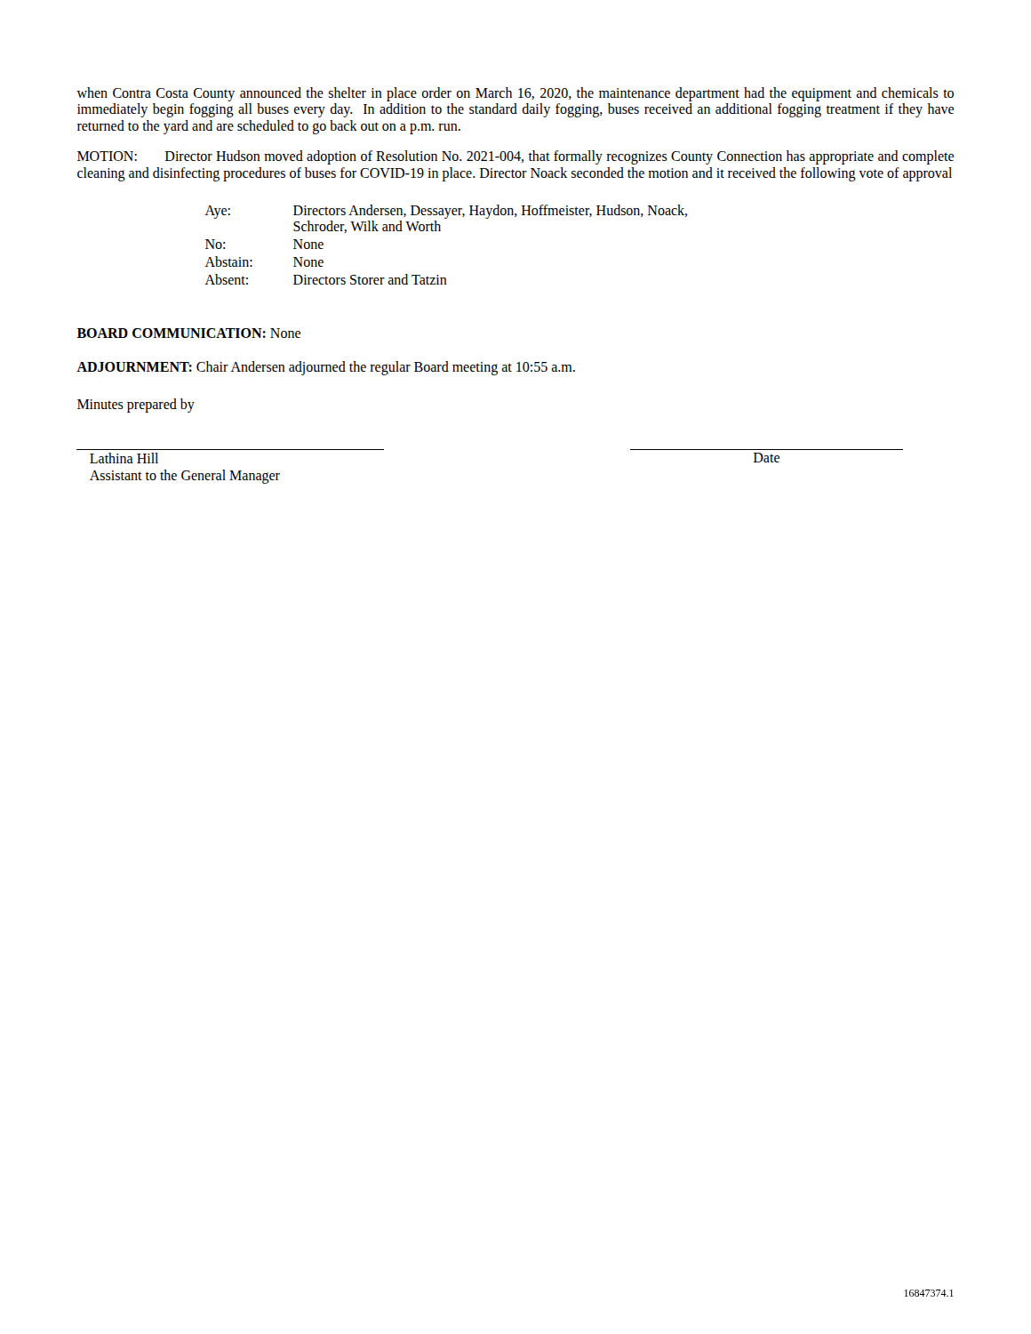when Contra Costa County announced the shelter in place order on March 16, 2020, the maintenance department had the equipment and chemicals to immediately begin fogging all buses every day. In addition to the standard daily fogging, buses received an additional fogging treatment if they have returned to the yard and are scheduled to go back out on a p.m. run.
MOTION: Director Hudson moved adoption of Resolution No. 2021-004, that formally recognizes County Connection has appropriate and complete cleaning and disinfecting procedures of buses for COVID-19 in place. Director Noack seconded the motion and it received the following vote of approval
| Aye: | Directors Andersen, Dessayer, Haydon, Hoffmeister, Hudson, Noack, Schroder, Wilk and Worth |
| No: | None |
| Abstain: | None |
| Absent: | Directors Storer and Tatzin |
BOARD COMMUNICATION: None
ADJOURNMENT: Chair Andersen adjourned the regular Board meeting at 10:55 a.m.
Minutes prepared by
| Lathina Hill Assistant to the General Manager | Date |
16847374.1